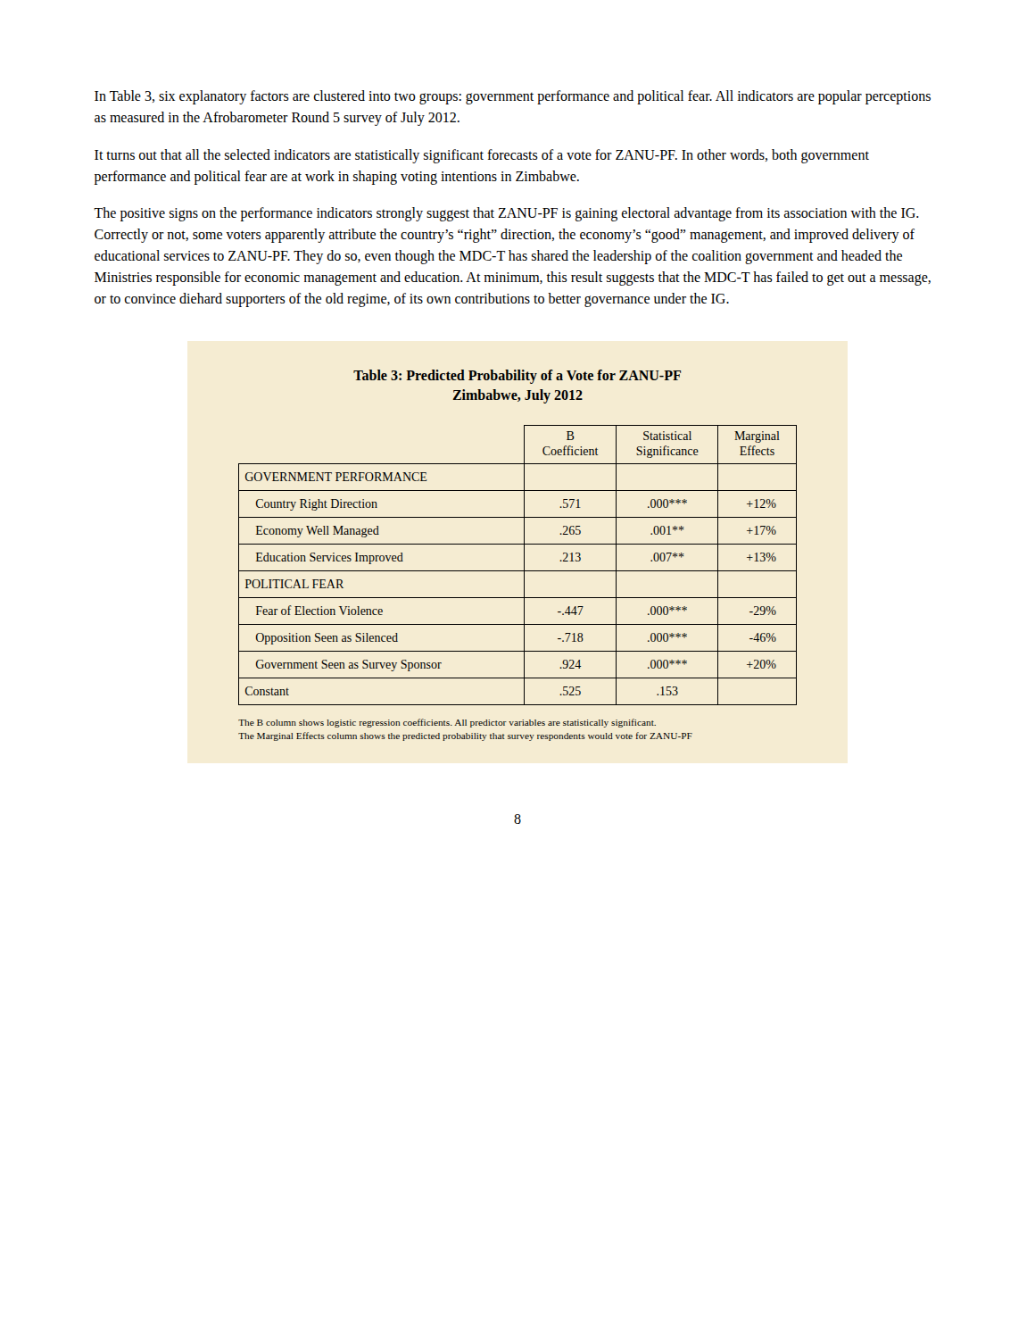In Table 3, six explanatory factors are clustered into two groups: government performance and political fear. All indicators are popular perceptions as measured in the Afrobarometer Round 5 survey of July 2012.
It turns out that all the selected indicators are statistically significant forecasts of a vote for ZANU-PF. In other words, both government performance and political fear are at work in shaping voting intentions in Zimbabwe.
The positive signs on the performance indicators strongly suggest that ZANU-PF is gaining electoral advantage from its association with the IG. Correctly or not, some voters apparently attribute the country’s “right” direction, the economy’s “good” management, and improved delivery of educational services to ZANU-PF. They do so, even though the MDC-T has shared the leadership of the coalition government and headed the Ministries responsible for economic management and education. At minimum, this result suggests that the MDC-T has failed to get out a message, or to convince diehard supporters of the old regime, of its own contributions to better governance under the IG.
Table 3: Predicted Probability of a Vote for ZANU-PF
Zimbabwe, July 2012
| | B Coefficient | Statistical Significance | Marginal Effects |
| --- | --- | --- | --- |
| GOVERNMENT PERFORMANCE | | | |
| Country Right Direction | .571 | .000*** | +12% |
| Economy Well Managed | .265 | .001** | +17% |
| Education Services Improved | .213 | .007** | +13% |
| POLITICAL FEAR | | | |
| Fear of Election Violence | -.447 | .000*** | -29% |
| Opposition Seen as Silenced | -.718 | .000*** | -46% |
| Government Seen as Survey Sponsor | .924 | .000*** | +20% |
| Constant | .525 | .153 | |
The B column shows logistic regression coefficients. All predictor variables are statistically significant.
The Marginal Effects column shows the predicted probability that survey respondents would vote for ZANU-PF
8